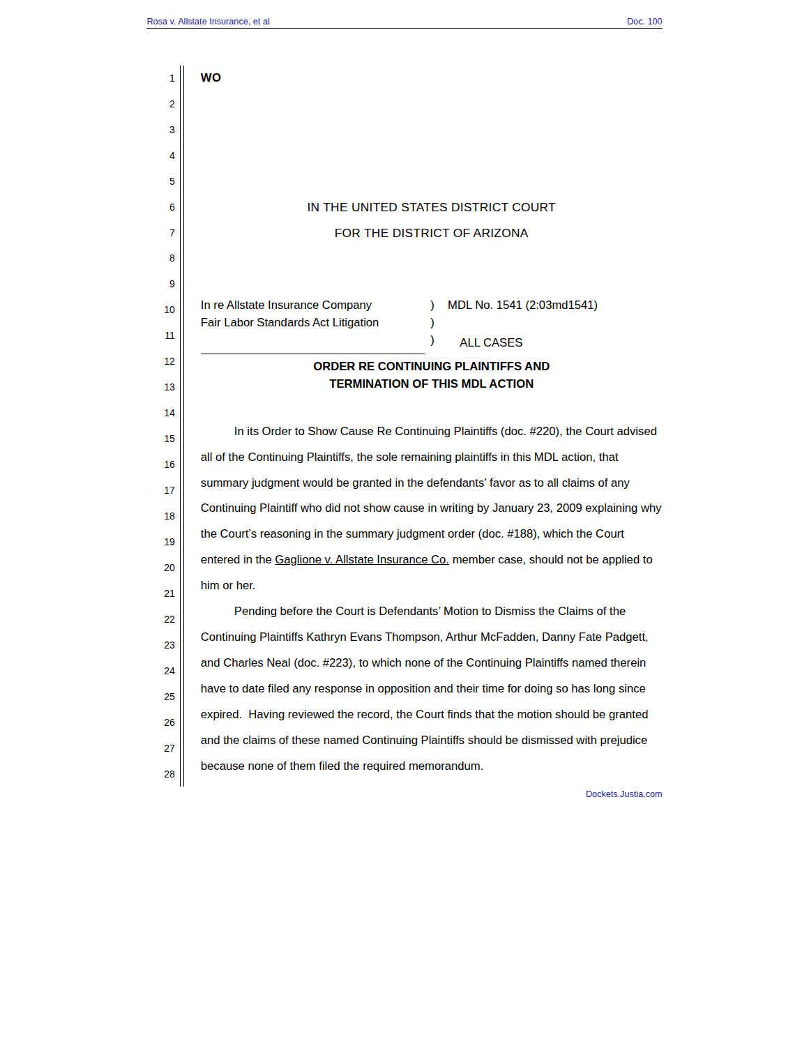Rosa v. Allstate Insurance, et al Doc. 100
1
2
3
4
5
6
7
8
9
10
11
12
13
14
15
16
17
18
19
20
21
22
23
24
25
26
27
28
WO
IN THE UNITED STATES DISTRICT COURT
FOR THE DISTRICT OF ARIZONA
In re Allstate Insurance Company
Fair Labor Standards Act Litigation
)
)
)
MDL No. 1541 (2:03md1541)
ALL CASES
ORDER RE CONTINUING PLAINTIFFS AND
TERMINATION OF THIS MDL ACTION
In its Order to Show Cause Re Continuing Plaintiffs (doc. #220), the Court advised all of the Continuing Plaintiffs, the sole remaining plaintiffs in this MDL action, that summary judgment would be granted in the defendants’ favor as to all claims of any Continuing Plaintiff who did not show cause in writing by January 23, 2009 explaining why the Court’s reasoning in the summary judgment order (doc. #188), which the Court entered in the Gaglione v. Allstate Insurance Co. member case, should not be applied to him or her.
Pending before the Court is Defendants’ Motion to Dismiss the Claims of the Continuing Plaintiffs Kathryn Evans Thompson, Arthur McFadden, Danny Fate Padgett, and Charles Neal (doc. #223), to which none of the Continuing Plaintiffs named therein have to date filed any response in opposition and their time for doing so has long since expired. Having reviewed the record, the Court finds that the motion should be granted and the claims of these named Continuing Plaintiffs should be dismissed with prejudice because none of them filed the required memorandum.
Dockets.Justia.com